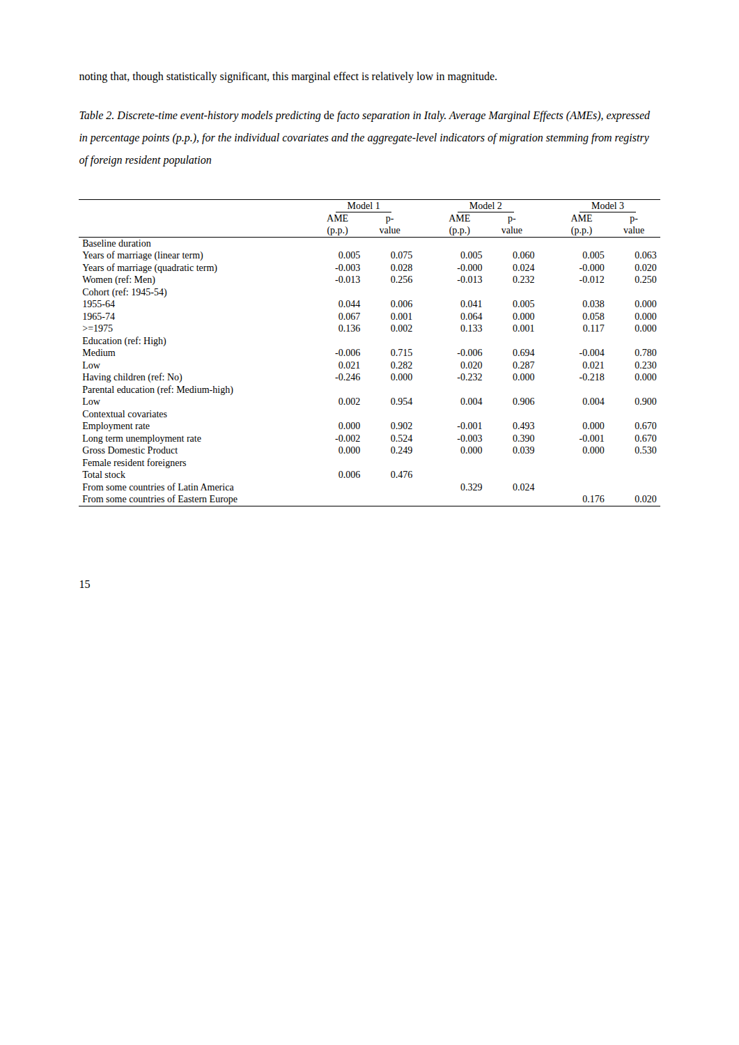noting that, though statistically significant, this marginal effect is relatively low in magnitude.
Table 2. Discrete-time event-history models predicting de facto separation in Italy. Average Marginal Effects (AMEs), expressed in percentage points (p.p.), for the individual covariates and the aggregate-level indicators of migration stemming from registry of foreign resident population
| | Model 1 | | Model 2 | | Model 3 |
| --- | --- | --- | --- | --- | --- |
| | AME | p- | | AME | p- | | AME | p- |
| | (p.p.) | value | | (p.p.) | value | | (p.p.) | value |
| Baseline duration | | | | | | | | |
| Years of marriage (linear term) | 0.005 | 0.075 | | 0.005 | 0.060 | | 0.005 | 0.063 |
| Years of marriage (quadratic term) | -0.003 | 0.028 | | -0.000 | 0.024 | | -0.000 | 0.020 |
| Women (ref: Men) | -0.013 | 0.256 | | -0.013 | 0.232 | | -0.012 | 0.250 |
| Cohort (ref: 1945-54) | | | | | | | | |
| 1955-64 | 0.044 | 0.006 | | 0.041 | 0.005 | | 0.038 | 0.000 |
| 1965-74 | 0.067 | 0.001 | | 0.064 | 0.000 | | 0.058 | 0.000 |
| >=1975 | 0.136 | 0.002 | | 0.133 | 0.001 | | 0.117 | 0.000 |
| Education (ref: High) | | | | | | | | |
| Medium | -0.006 | 0.715 | | -0.006 | 0.694 | | -0.004 | 0.780 |
| Low | 0.021 | 0.282 | | 0.020 | 0.287 | | 0.021 | 0.230 |
| Having children (ref: No) | -0.246 | 0.000 | | -0.232 | 0.000 | | -0.218 | 0.000 |
| Parental education (ref: Medium-high) | | | | | | | | |
| Low | 0.002 | 0.954 | | 0.004 | 0.906 | | 0.004 | 0.900 |
| Contextual covariates | | | | | | | | |
| Employment rate | 0.000 | 0.902 | | -0.001 | 0.493 | | 0.000 | 0.670 |
| Long term unemployment rate | -0.002 | 0.524 | | -0.003 | 0.390 | | -0.001 | 0.670 |
| Gross Domestic Product | 0.000 | 0.249 | | 0.000 | 0.039 | | 0.000 | 0.530 |
| Female resident foreigners | | | | | | | | |
| Total stock | 0.006 | 0.476 | | | | | | |
| From some countries of Latin America | | | | 0.329 | 0.024 | | | |
| From some countries of Eastern Europe | | | | | | | 0.176 | 0.020 |
15